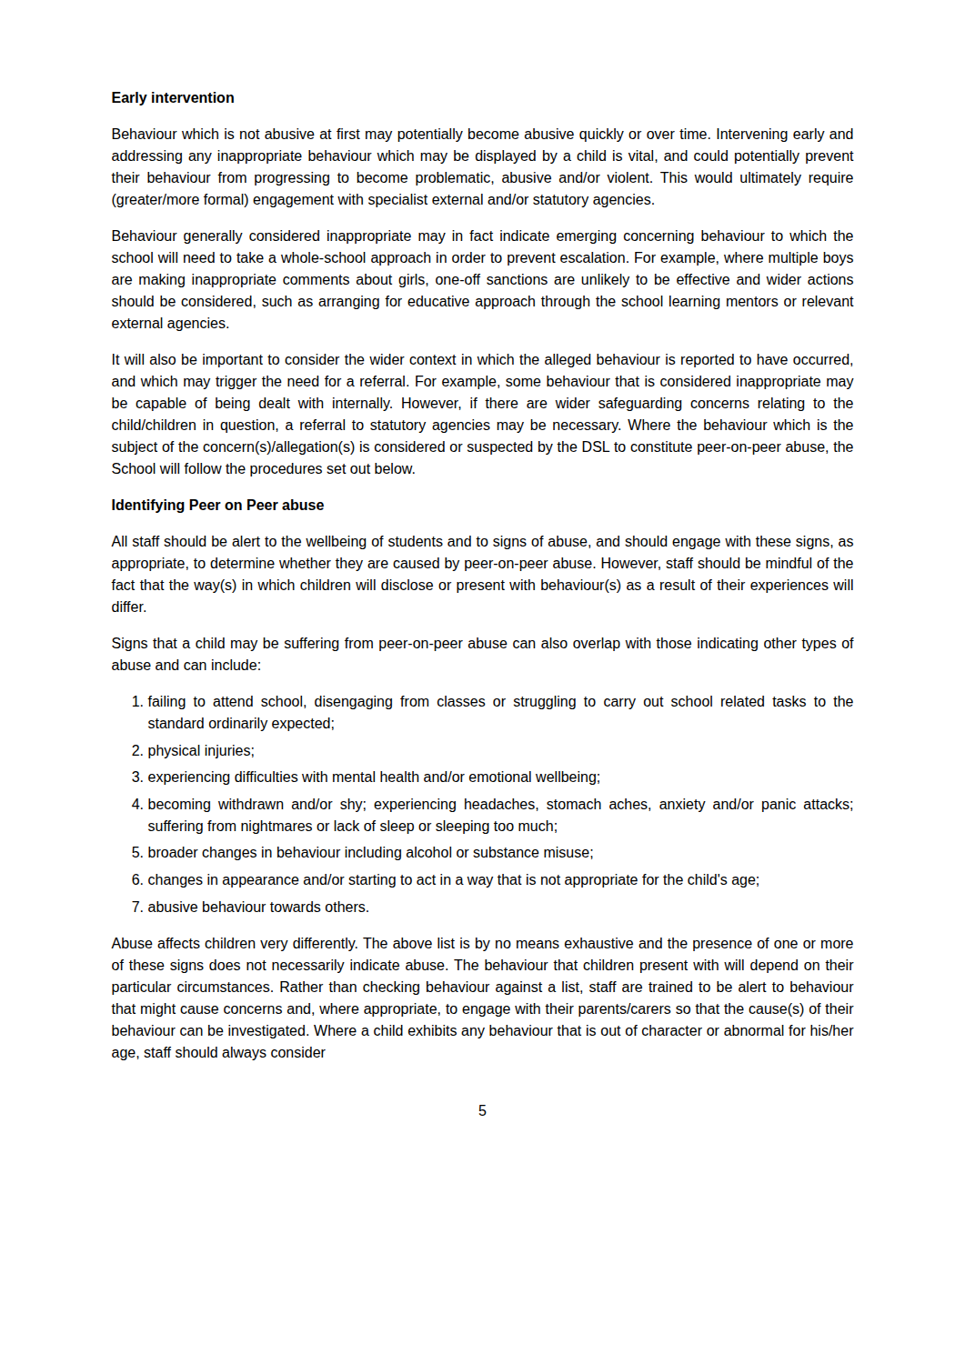Early intervention
Behaviour which is not abusive at first may potentially become abusive quickly or over time. Intervening early and addressing any inappropriate behaviour which may be displayed by a child is vital, and could potentially prevent their behaviour from progressing to become problematic, abusive and/or violent. This would ultimately require (greater/more formal) engagement with specialist external and/or statutory agencies.
Behaviour generally considered inappropriate may in fact indicate emerging concerning behaviour to which the school will need to take a whole-school approach in order to prevent escalation. For example, where multiple boys are making inappropriate comments about girls, one-off sanctions are unlikely to be effective and wider actions should be considered, such as arranging for educative approach through the school learning mentors or relevant external agencies.
It will also be important to consider the wider context in which the alleged behaviour is reported to have occurred, and which may trigger the need for a referral. For example, some behaviour that is considered inappropriate may be capable of being dealt with internally. However, if there are wider safeguarding concerns relating to the child/children in question, a referral to statutory agencies may be necessary. Where the behaviour which is the subject of the concern(s)/allegation(s) is considered or suspected by the DSL to constitute peer-on-peer abuse, the School will follow the procedures set out below.
Identifying Peer on Peer abuse
All staff should be alert to the wellbeing of students and to signs of abuse, and should engage with these signs, as appropriate, to determine whether they are caused by peer-on-peer abuse. However, staff should be mindful of the fact that the way(s) in which children will disclose or present with behaviour(s) as a result of their experiences will differ.
Signs that a child may be suffering from peer-on-peer abuse can also overlap with those indicating other types of abuse and can include:
failing to attend school, disengaging from classes or struggling to carry out school related tasks to the standard ordinarily expected;
physical injuries;
experiencing difficulties with mental health and/or emotional wellbeing;
becoming withdrawn and/or shy; experiencing headaches, stomach aches, anxiety and/or panic attacks; suffering from nightmares or lack of sleep or sleeping too much;
broader changes in behaviour including alcohol or substance misuse;
changes in appearance and/or starting to act in a way that is not appropriate for the child's age;
abusive behaviour towards others.
Abuse affects children very differently. The above list is by no means exhaustive and the presence of one or more of these signs does not necessarily indicate abuse. The behaviour that children present with will depend on their particular circumstances. Rather than checking behaviour against a list, staff are trained to be alert to behaviour that might cause concerns and, where appropriate, to engage with their parents/carers so that the cause(s) of their behaviour can be investigated. Where a child exhibits any behaviour that is out of character or abnormal for his/her age, staff should always consider
5